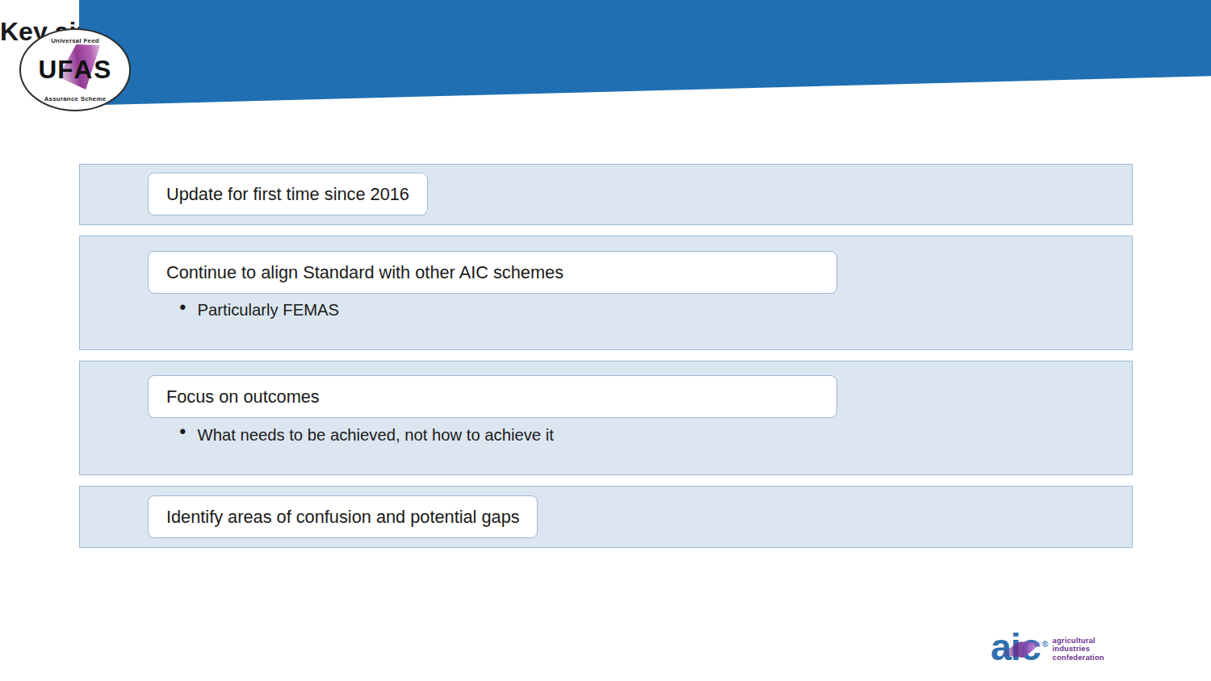Key aims
Universal Feed UFAS Assurance Scheme
Update for first time since 2016
Continue to align Standard with other AIC schemes
Particularly FEMAS
Focus on outcomes
What needs to be achieved, not how to achieve it
Identify areas of confusion and potential gaps
aic®
agricultural
industries
confederation